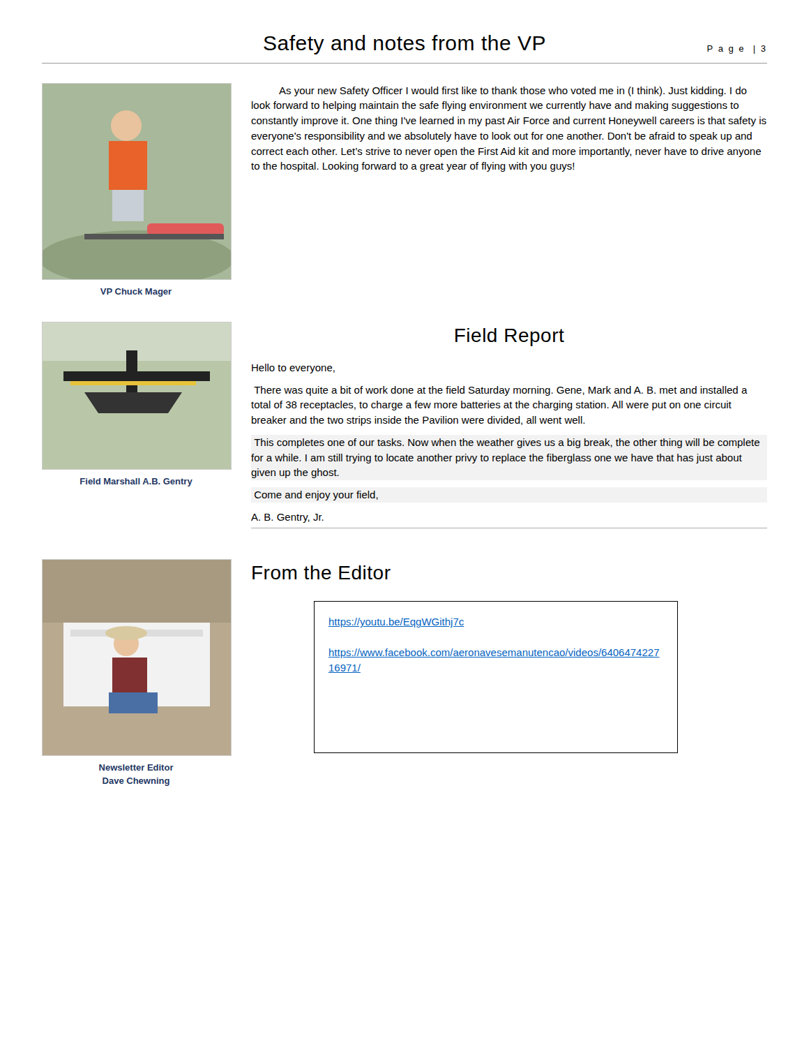Safety and notes from the VP
P a g e | 3
VP Chuck Mager
As your new Safety Officer I would first like to thank those who voted me in (I think). Just kidding. I do look forward to helping maintain the safe flying environment we currently have and making suggestions to constantly improve it. One thing I've learned in my past Air Force and current Honeywell careers is that safety is everyone's responsibility and we absolutely have to look out for one another. Don't be afraid to speak up and correct each other. Let’s strive to never open the First Aid kit and more importantly, never have to drive anyone to the hospital. Looking forward to a great year of flying with you guys!
Field Marshall A.B. Gentry
Field Report
Hello to everyone,
There was quite a bit of work done at the field Saturday morning. Gene, Mark and A. B. met and installed a total of 38 receptacles, to charge a few more batteries at the charging station. All were put on one circuit breaker and the two strips inside the Pavilion were divided, all went well.
This completes one of our tasks. Now when the weather gives us a big break, the other thing will be complete for a while. I am still trying to locate another privy to replace the fiberglass one we have that has just about given up the ghost.
Come and enjoy your field,
A. B. Gentry, Jr.
Newsletter Editor
Dave Chewning
From the Editor
https://youtu.be/EqgWGithj7c
https://www.facebook.com/aeronavesemanutencao/videos/640647422716971/